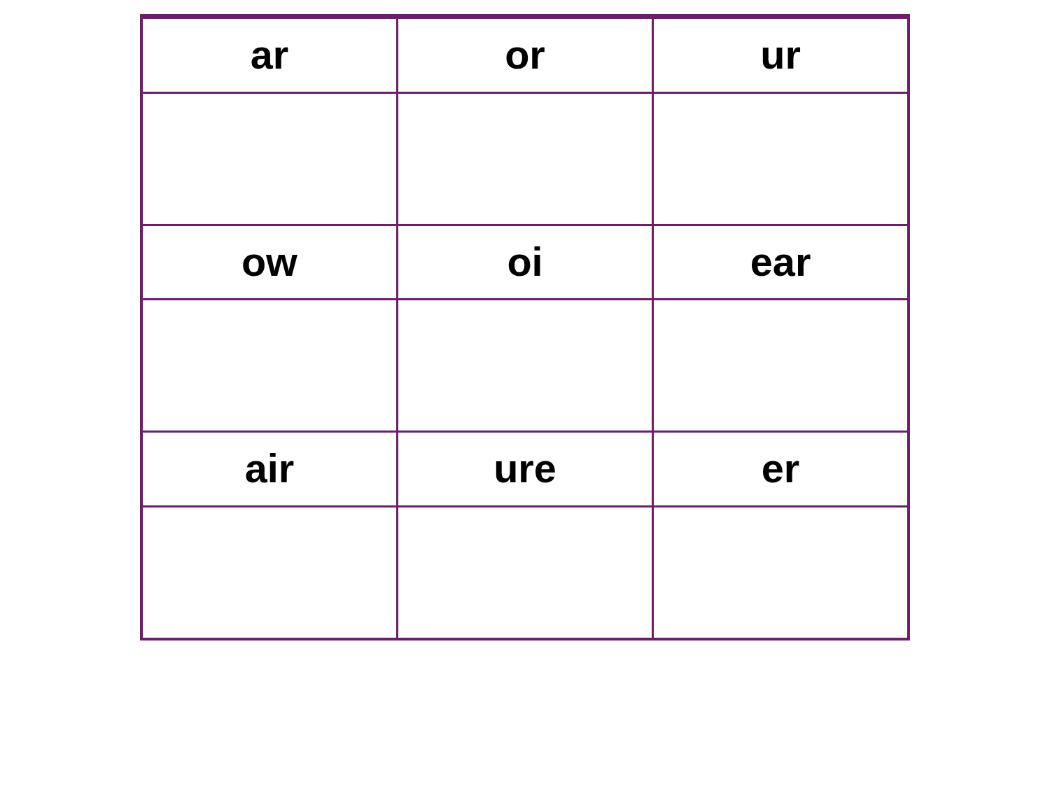Phonics chart of graphemes with matching picture cues
| ar | or | ur |
| car | fork | church |
| ow | oi | ear |
| cow | coin | ear |
| air | ure | er |
| fair | cure | shower |